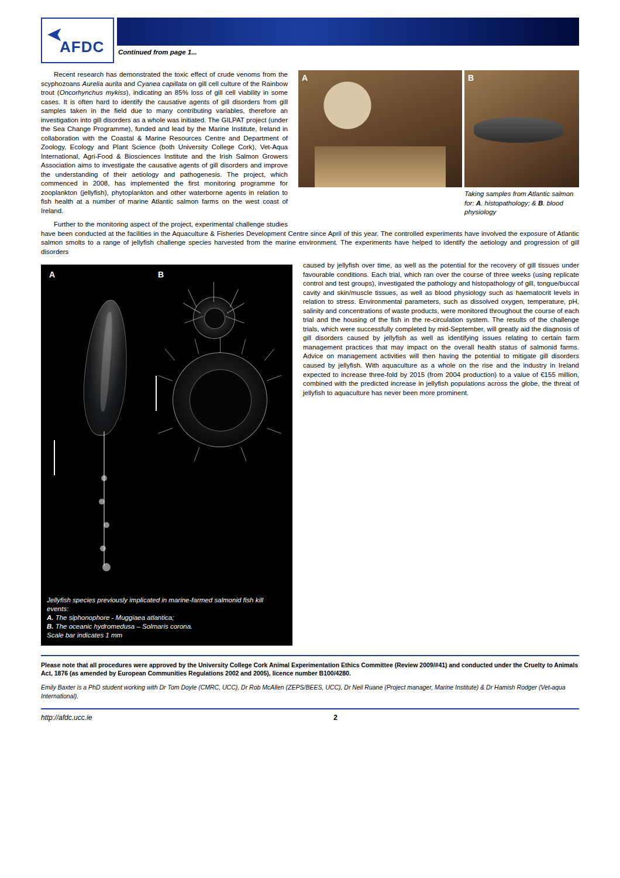➤ AFDC
Continued from page 1...
A
B
Taking samples from Atlantic salmon for: A. histopathology; & B. blood physiology
Recent research has demonstrated the toxic effect of crude venoms from the scyphozoans Aurelia aurita and Cyanea capillata on gill cell culture of the Rainbow trout (Oncorhynchus mykiss), indicating an 85% loss of gill cell viability in some cases. It is often hard to identify the causative agents of gill disorders from gill samples taken in the field due to many contributing variables, therefore an investigation into gill disorders as a whole was initiated. The GILPAT project (under the Sea Change Programme), funded and lead by the Marine Institute, Ireland in collaboration with the Coastal & Marine Resources Centre and Department of Zoology, Ecology and Plant Science (both University College Cork), Vet-Aqua International, Agri-Food & Biosciences Institute and the Irish Salmon Growers Association aims to investigate the causative agents of gill disorders and improve the understanding of their aetiology and pathogenesis. The project, which commenced in 2008, has implemented the first monitoring programme for zooplankton (jellyfish), phytoplankton and other waterborne agents in relation to fish health at a number of marine Atlantic salmon farms on the west coast of Ireland.
Further to the monitoring aspect of the project, experimental challenge studies have been conducted at the facilities in the Aquaculture & Fisheries Development Centre since April of this year. The controlled experiments have involved the exposure of Atlantic salmon smolts to a range of jellyfish challenge species harvested from the marine environment. The experiments have helped to identify the aetiology and progression of gill disorders
A B
Jellyfish species previously implicated in marine-farmed salmonid fish kill events:
A. The siphonophore - Muggiaea atlantica;
B. The oceanic hydromedusa – Solmaris corona.
Scale bar indicates 1 mm
caused by jellyfish over time, as well as the potential for the recovery of gill tissues under favourable conditions. Each trial, which ran over the course of three weeks (using replicate control and test groups), investigated the pathology and histopathology of gill, tongue/buccal cavity and skin/muscle tissues, as well as blood physiology such as haematocrit levels in relation to stress. Environmental parameters, such as dissolved oxygen, temperature, pH, salinity and concentrations of waste products, were monitored throughout the course of each trial and the housing of the fish in the re-circulation system. The results of the challenge trials, which were successfully completed by mid-September, will greatly aid the diagnosis of gill disorders caused by jellyfish as well as identifying issues relating to certain farm management practices that may impact on the overall health status of salmonid farms. Advice on management activities will then having the potential to mitigate gill disorders caused by jellyfish. With aquaculture as a whole on the rise and the industry in Ireland expected to increase three-fold by 2015 (from 2004 production) to a value of €155 million, combined with the predicted increase in jellyfish populations across the globe, the threat of jellyfish to aquaculture has never been more prominent.
Please note that all procedures were approved by the University College Cork Animal Experimentation Ethics Committee (Review 2009/#41) and conducted under the Cruelty to Animals Act, 1876 (as amended by European Communities Regulations 2002 and 2005), licence number B100/4280.
Emily Baxter is a PhD student working with Dr Tom Doyle (CMRC, UCC), Dr Rob McAllen (ZEPS/BEES, UCC), Dr Neil Ruane (Project manager, Marine Institute) & Dr Hamish Rodger (Vet-aqua International).
http://afdc.ucc.ie 2